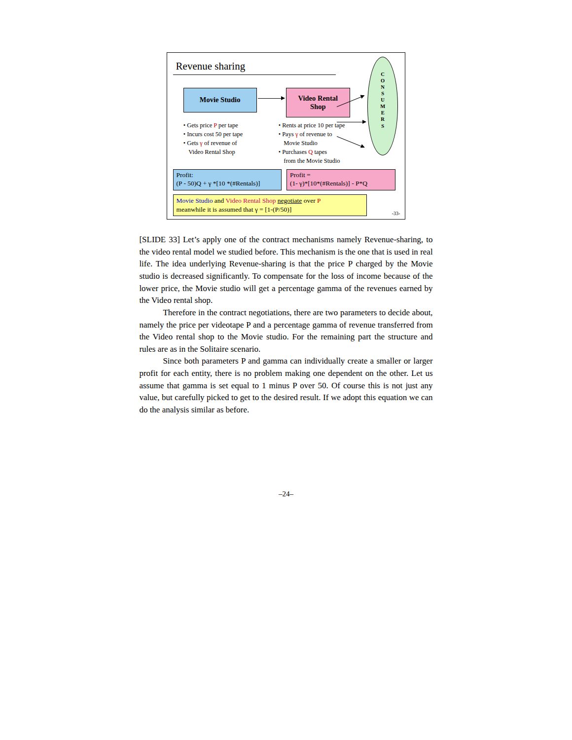Revenue sharing
CONSUMERS
Movie Studio
Video Rental
Shop
• Gets price P per tape
• Incurs cost 50 per tape
• Gets γ of revenue of
Video Rental Shop
• Rents at price 10 per tape
• Pays γ of revenue to
Movie Studio
• Purchases Q tapes
from the Movie Studio
Profit:
(P - 50)Q + γ *[10 *(#Rentals)]
Profit =
(1- γ)*[10*(#Rentals)] - P*Q
Movie Studio and Video Rental Shop negotiate over P
meanwhile it is assumed that γ = [1-(P/50)]
-33-
[SLIDE 33] Let’s apply one of the contract mechanisms namely Revenue-sharing, to the video rental model we studied before. This mechanism is the one that is used in real life. The idea underlying Revenue-sharing is that the price P charged by the Movie studio is decreased significantly. To compensate for the loss of income because of the lower price, the Movie studio will get a percentage gamma of the revenues earned by the Video rental shop.
Therefore in the contract negotiations, there are two parameters to decide about, namely the price per videotape P and a percentage gamma of revenue transferred from the Video rental shop to the Movie studio. For the remaining part the structure and rules are as in the Solitaire scenario.
Since both parameters P and gamma can individually create a smaller or larger profit for each entity, there is no problem making one dependent on the other. Let us assume that gamma is set equal to 1 minus P over 50. Of course this is not just any value, but carefully picked to get to the desired result. If we adopt this equation we can do the analysis similar as before.
–24–